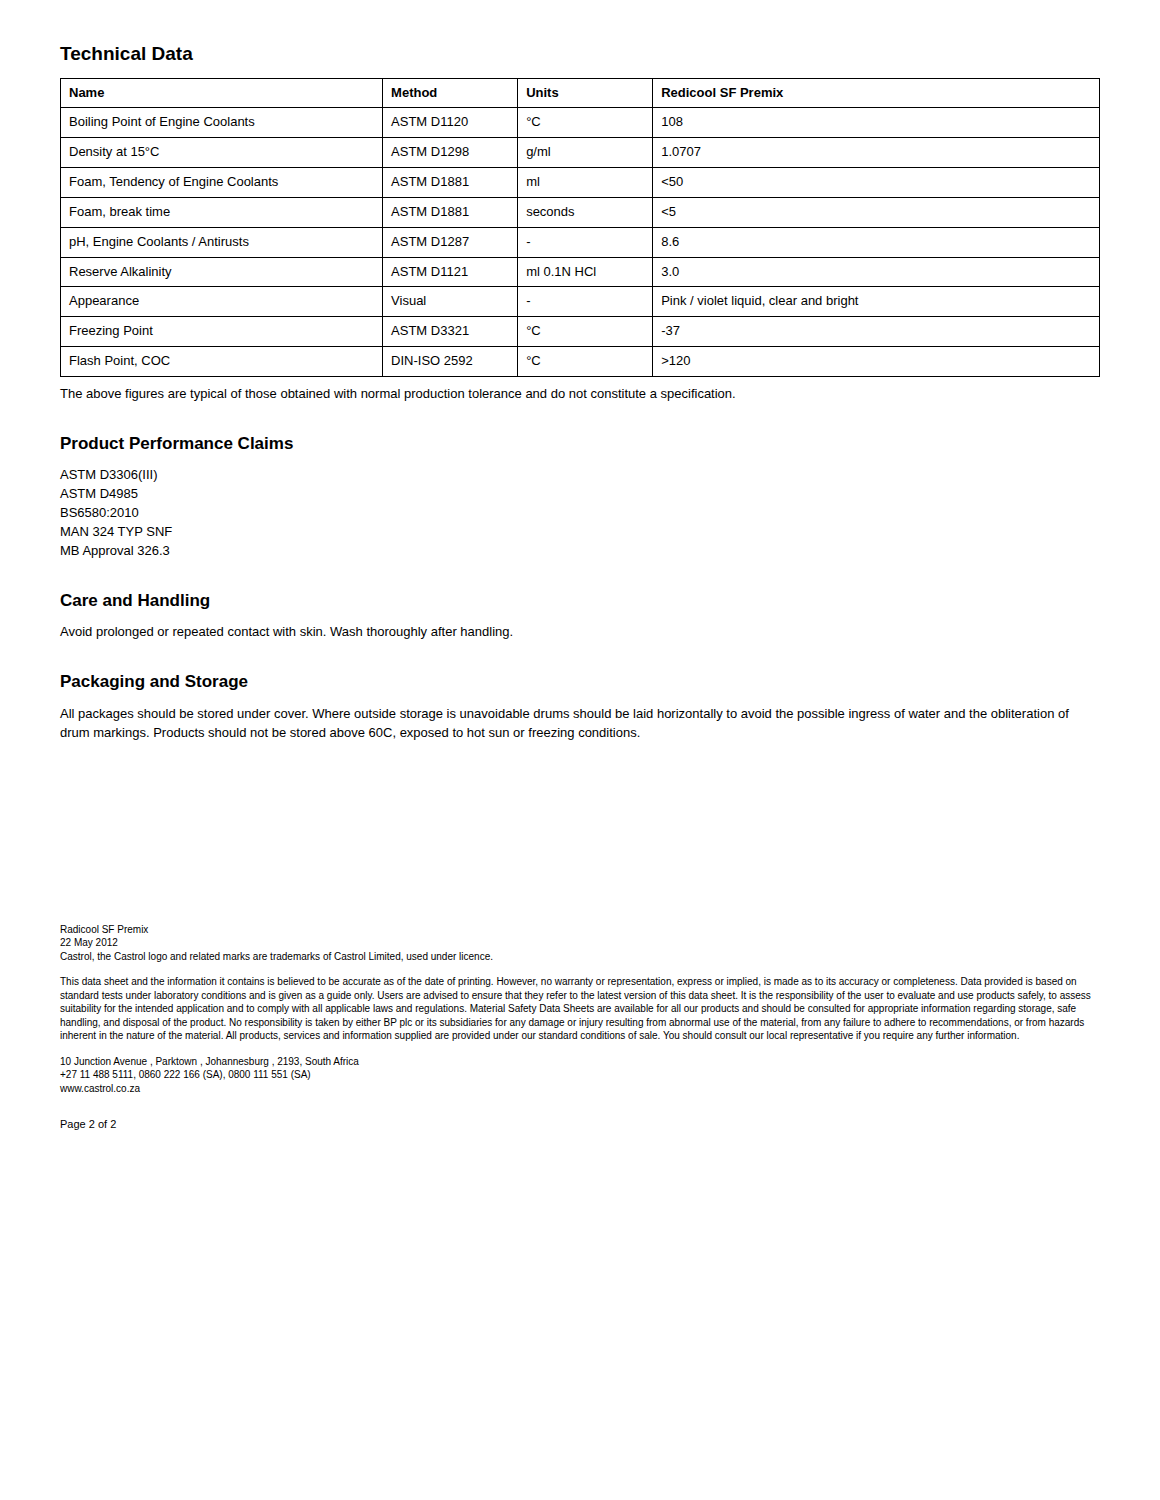Technical Data
| Name | Method | Units | Redicool SF Premix |
| --- | --- | --- | --- |
| Boiling Point of Engine Coolants | ASTM D1120 | °C | 108 |
| Density at 15°C | ASTM D1298 | g/ml | 1.0707 |
| Foam, Tendency of Engine Coolants | ASTM D1881 | ml | <50 |
| Foam, break time | ASTM D1881 | seconds | <5 |
| pH, Engine Coolants / Antirusts | ASTM D1287 | - | 8.6 |
| Reserve Alkalinity | ASTM D1121 | ml 0.1N HCl | 3.0 |
| Appearance | Visual | - | Pink / violet liquid, clear and bright |
| Freezing Point | ASTM D3321 | °C | -37 |
| Flash Point, COC | DIN-ISO 2592 | °C | >120 |
The above figures are typical of those obtained with normal production tolerance and do not constitute a specification.
Product Performance Claims
ASTM D3306(III)
ASTM D4985
BS6580:2010
MAN 324 TYP SNF
MB Approval 326.3
Care and Handling
Avoid prolonged or repeated contact with skin. Wash thoroughly after handling.
Packaging and Storage
All packages should be stored under cover. Where outside storage is unavoidable drums should be laid horizontally to avoid the possible ingress of water and the obliteration of drum markings. Products should not be stored above 60C, exposed to hot sun or freezing conditions.
Radicool SF Premix
22 May 2012
Castrol, the Castrol logo and related marks are trademarks of Castrol Limited, used under licence.
This data sheet and the information it contains is believed to be accurate as of the date of printing. However, no warranty or representation, express or implied, is made as to its accuracy or completeness. Data provided is based on standard tests under laboratory conditions and is given as a guide only. Users are advised to ensure that they refer to the latest version of this data sheet. It is the responsibility of the user to evaluate and use products safely, to assess suitability for the intended application and to comply with all applicable laws and regulations. Material Safety Data Sheets are available for all our products and should be consulted for appropriate information regarding storage, safe handling, and disposal of the product. No responsibility is taken by either BP plc or its subsidiaries for any damage or injury resulting from abnormal use of the material, from any failure to adhere to recommendations, or from hazards inherent in the nature of the material. All products, services and information supplied are provided under our standard conditions of sale. You should consult our local representative if you require any further information.
10 Junction Avenue , Parktown , Johannesburg , 2193, South Africa
+27 11 488 5111, 0860 222 166 (SA), 0800 111 551 (SA)
www.castrol.co.za
Page 2 of 2